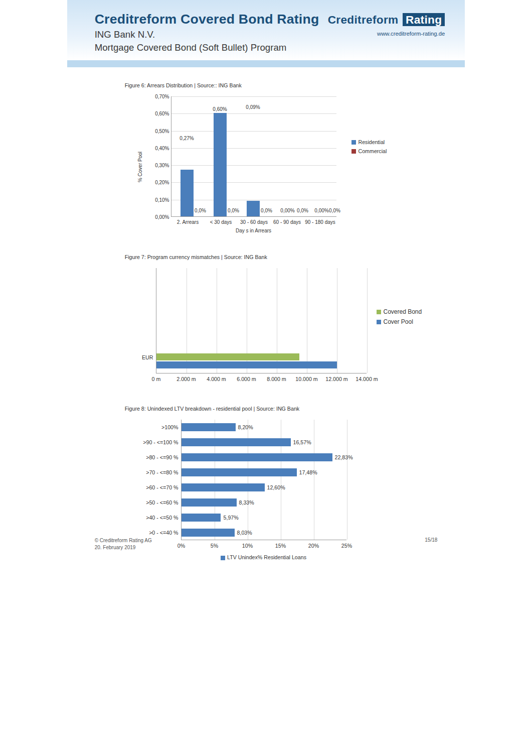Creditreform Covered Bond Rating
ING Bank N.V.
Mortgage Covered Bond (Soft Bullet) Program
Creditreform Rating
www.creditreform-rating.de
Figure 6: Arrears Distribution | Source:: ING Bank
% Cover Pool
0,70%
0,60%
0,50%
0,40%
0,30%
0,20%
0,10%
0,00%
0,27%
0,60%
0,09%
0,0%
0,0%
0,0%
0,00%
0,0%
0,00%
0,0%
2. Arrears
< 30 days
30 - 60 days
60 - 90 days
90 - 180 days
Day s in Arrears
Residential
Commercial
Figure 7: Program currency mismatches | Source: ING Bank
0 m
2.000 m
4.000 m
6.000 m
8.000 m
10.000 m
12.000 m
14.000 m
EUR
Covered Bond
Cover Pool
Figure 8: Unindexed LTV breakdown - residential pool | Source: ING Bank
0%
5%
10%
15%
20%
25%
>100%
>90 - <=100 %
>80 - <=90 %
>70 - <=80 %
>60 - <=70 %
>50 - <=60 %
>40 - <=50 %
>0 - <=40 %
8,20%
16,57%
22,83%
17,48%
12,60%
8,33%
5,97%
8,03%
LTV Unindex% Residential Loans
© Creditreform Rating AG
20. February 2019
15/18